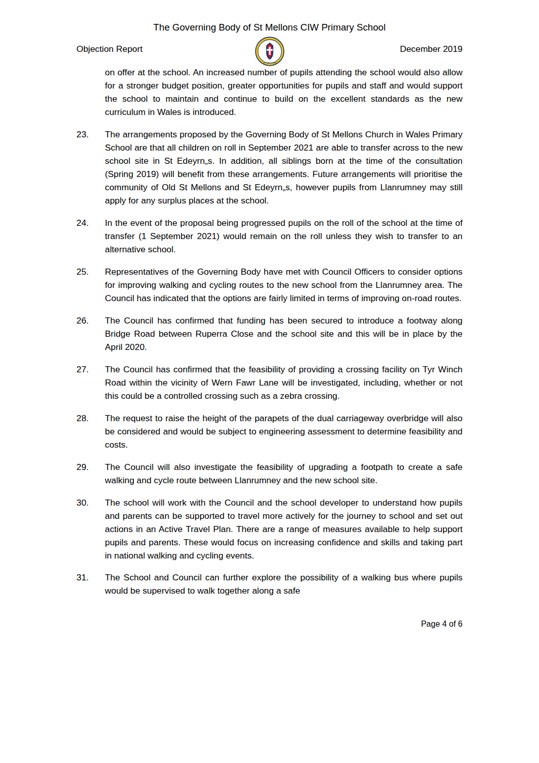The Governing Body of St Mellons CIW Primary School
ST MELLONS
Objection Report
December 2019
on offer at the school. An increased number of pupils attending the school would also allow for a stronger budget position, greater opportunities for pupils and staff and would support the school to maintain and continue to build on the excellent standards as the new curriculum in Wales is introduced.
23. The arrangements proposed by the Governing Body of St Mellons Church in Wales Primary School are that all children on roll in September 2021 are able to transfer across to the new school site in St Edeyrn„s. In addition, all siblings born at the time of the consultation (Spring 2019) will benefit from these arrangements. Future arrangements will prioritise the community of Old St Mellons and St Edeyrn„s, however pupils from Llanrumney may still apply for any surplus places at the school.
24. In the event of the proposal being progressed pupils on the roll of the school at the time of transfer (1 September 2021) would remain on the roll unless they wish to transfer to an alternative school.
25. Representatives of the Governing Body have met with Council Officers to consider options for improving walking and cycling routes to the new school from the Llanrumney area. The Council has indicated that the options are fairly limited in terms of improving on-road routes.
26. The Council has confirmed that funding has been secured to introduce a footway along Bridge Road between Ruperra Close and the school site and this will be in place by the April 2020.
27. The Council has confirmed that the feasibility of providing a crossing facility on Tyr Winch Road within the vicinity of Wern Fawr Lane will be investigated, including, whether or not this could be a controlled crossing such as a zebra crossing.
28. The request to raise the height of the parapets of the dual carriageway overbridge will also be considered and would be subject to engineering assessment to determine feasibility and costs.
29. The Council will also investigate the feasibility of upgrading a footpath to create a safe walking and cycle route between Llanrumney and the new school site.
30. The school will work with the Council and the school developer to understand how pupils and parents can be supported to travel more actively for the journey to school and set out actions in an Active Travel Plan. There are a range of measures available to help support pupils and parents. These would focus on increasing confidence and skills and taking part in national walking and cycling events.
31. The School and Council can further explore the possibility of a walking bus where pupils would be supervised to walk together along a safe
Page 4 of 6